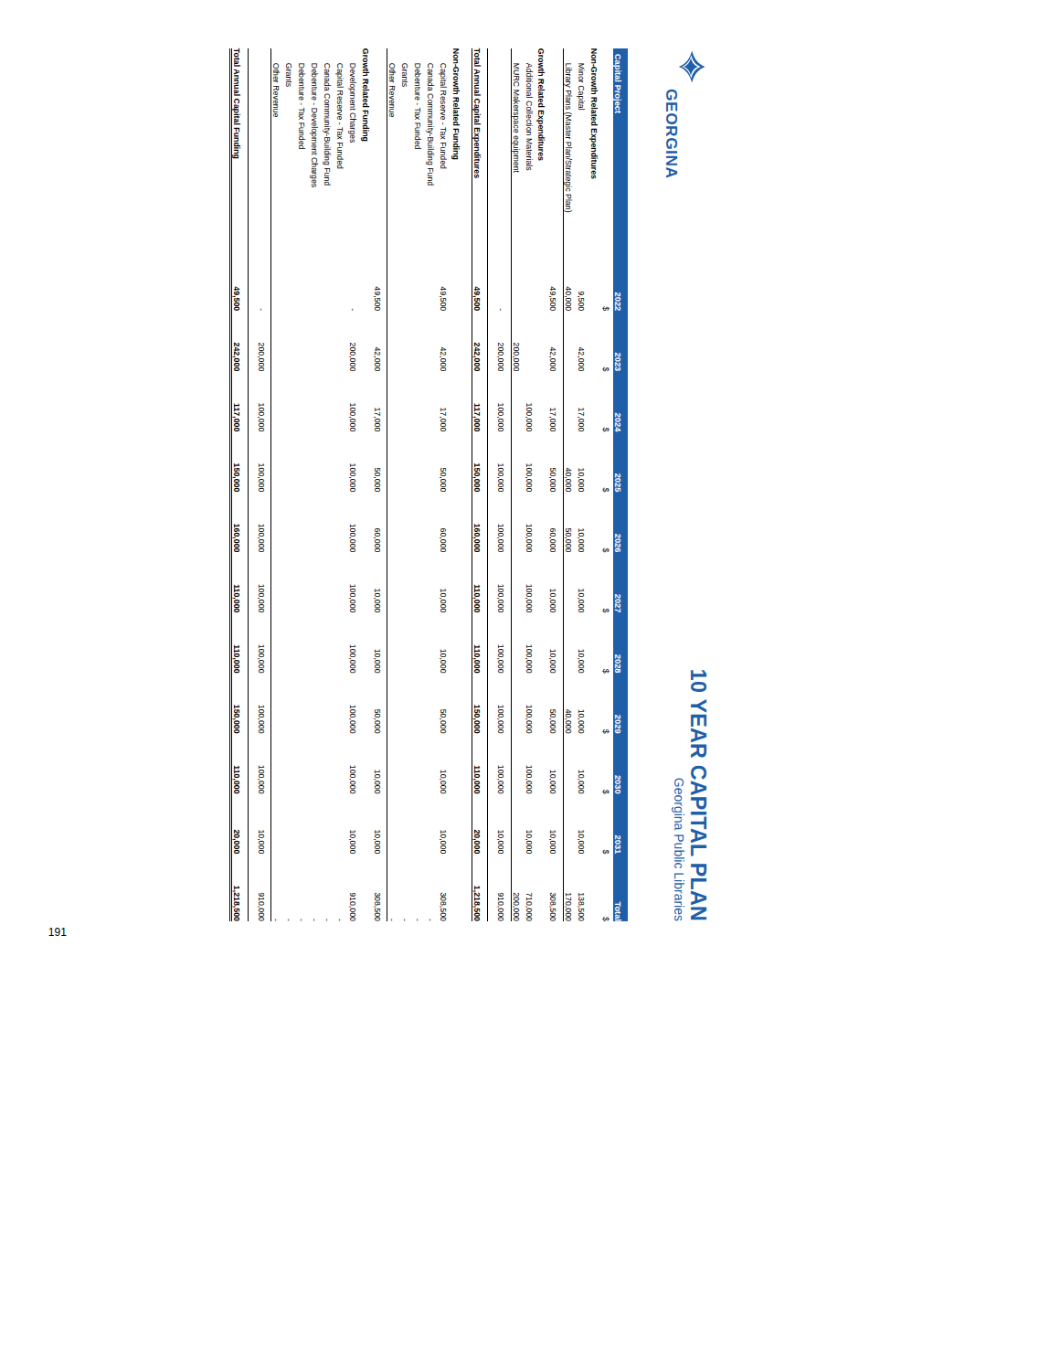GEORGINA
10 YEAR CAPITAL PLAN
Georgina Public Libraries
| Capital Project | 2022 | 2023 | 2024 | 2025 | 2026 | 2027 | 2028 | 2029 | 2030 | 2031 | Total |
| --- | --- | --- | --- | --- | --- | --- | --- | --- | --- | --- | --- |
| | $ | $ | $ | $ | $ | $ | $ | $ | $ | $ | $ |
| Non-Growth Related Expenditures | | | | | | | | | | | |
| Minor Capital | 9,500 | 42,000 | 17,000 | 10,000 | 10,000 | 10,000 | 10,000 | 10,000 | 10,000 | 10,000 | 138,500 |
| Library Plans (Master Plan/Strategic Plan) | 40,000 | | | 40,000 | 50,000 | | | 40,000 | | | 170,000 |
| | 49,500 | 42,000 | 17,000 | 50,000 | 60,000 | 10,000 | 10,000 | 50,000 | 10,000 | 10,000 | 308,500 |
| Growth Related Expenditures | | | | | | | | | | | |
| Additional Collection Materials | | | 100,000 | 100,000 | 100,000 | 100,000 | 100,000 | 100,000 | 100,000 | 10,000 | 710,000 |
| MURC Makerspace equipment | | 200,000 | | | | | | | | | 200,000 |
| | - | 200,000 | 100,000 | 100,000 | 100,000 | 100,000 | 100,000 | 100,000 | 100,000 | 10,000 | 910,000 |
| Total Annual Capital Expenditures | 49,500 | 242,000 | 117,000 | 150,000 | 160,000 | 110,000 | 110,000 | 150,000 | 110,000 | 20,000 | 1,218,500 |
| Non-Growth Related Funding | | | | | | | | | | | |
| Capital Reserve - Tax Funded | 49,500 | 42,000 | 17,000 | 50,000 | 60,000 | 10,000 | 10,000 | 50,000 | 10,000 | 10,000 | 308,500 |
| Canada Community-Building Fund | | | | | | | | | | | - |
| Debenture - Tax Funded | | | | | | | | | | | - |
| Grants | | | | | | | | | | | - |
| Other Revenue | | | | | | | | | | | - |
| | 49,500 | 42,000 | 17,000 | 50,000 | 60,000 | 10,000 | 10,000 | 50,000 | 10,000 | 10,000 | 308,500 |
| Growth Related Funding | | | | | | | | | | | |
| Development Charges | - | 200,000 | 100,000 | 100,000 | 100,000 | 100,000 | 100,000 | 100,000 | 100,000 | 10,000 | 910,000 |
| Capital Reserve - Tax Funded | | | | | | | | | | | - |
| Canada Community-Building Fund | | | | | | | | | | | - |
| Debenture - Development Charges | | | | | | | | | | | - |
| Debenture - Tax Funded | | | | | | | | | | | - |
| Grants | | | | | | | | | | | - |
| Other Revenue | | | | | | | | | | | - |
| | - | 200,000 | 100,000 | 100,000 | 100,000 | 100,000 | 100,000 | 100,000 | 100,000 | 10,000 | 910,000 |
| Total Annual Capital Funding | 49,500 | 242,000 | 117,000 | 150,000 | 160,000 | 110,000 | 110,000 | 150,000 | 110,000 | 20,000 | 1,218,500 |
191